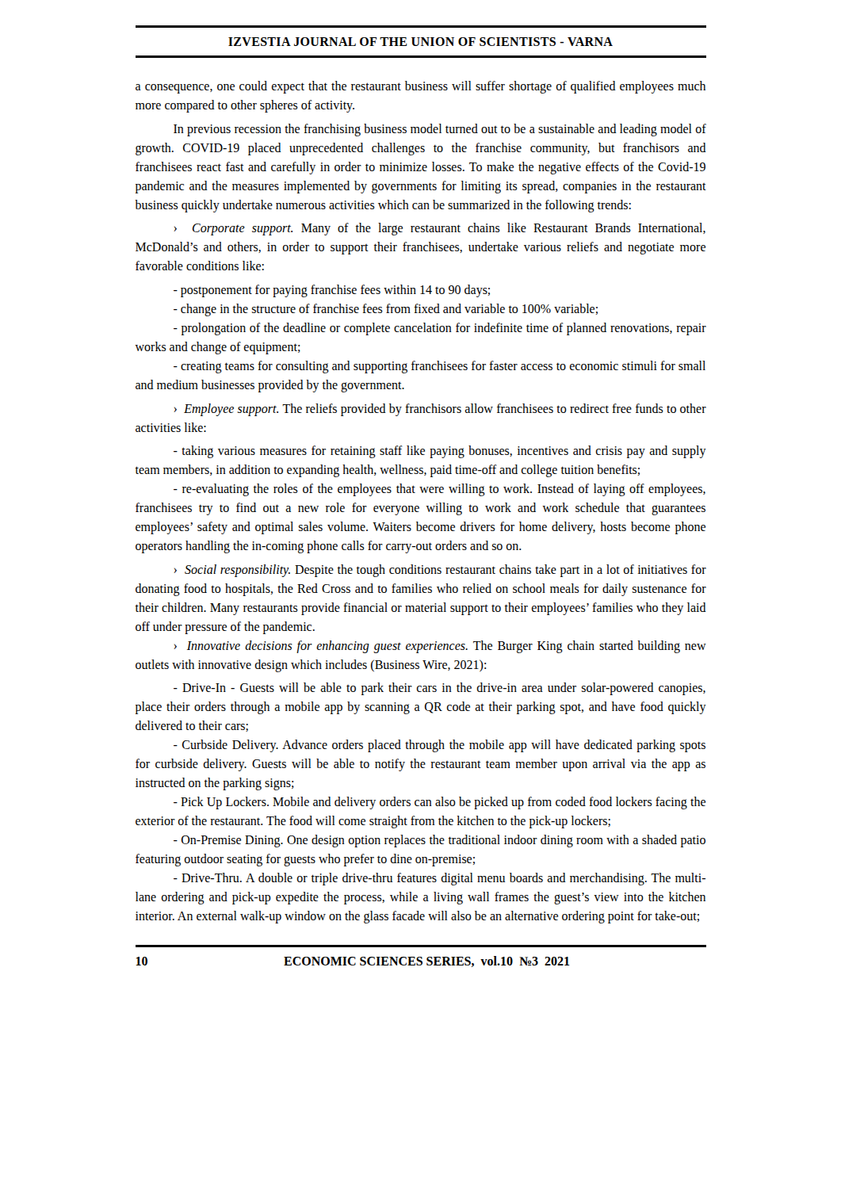IZVESTIA JOURNAL OF THE UNION OF SCIENTISTS - VARNA
a consequence, one could expect that the restaurant business will suffer shortage of qualified employees much more compared to other spheres of activity.
In previous recession the franchising business model turned out to be a sustainable and leading model of growth. COVID-19 placed unprecedented challenges to the franchise community, but franchisors and franchisees react fast and carefully in order to minimize losses. To make the negative effects of the Covid-19 pandemic and the measures implemented by governments for limiting its spread, companies in the restaurant business quickly undertake numerous activities which can be summarized in the following trends:
Corporate support. Many of the large restaurant chains like Restaurant Brands International, McDonald’s and others, in order to support their franchisees, undertake various reliefs and negotiate more favorable conditions like:
postponement for paying franchise fees within 14 to 90 days;
change in the structure of franchise fees from fixed and variable to 100% variable;
prolongation of the deadline or complete cancelation for indefinite time of planned renovations, repair works and change of equipment;
creating teams for consulting and supporting franchisees for faster access to economic stimuli for small and medium businesses provided by the government.
Employee support. The reliefs provided by franchisors allow franchisees to redirect free funds to other activities like:
taking various measures for retaining staff like paying bonuses, incentives and crisis pay and supply team members, in addition to expanding health, wellness, paid time-off and college tuition benefits;
re-evaluating the roles of the employees that were willing to work. Instead of laying off employees, franchisees try to find out a new role for everyone willing to work and work schedule that guarantees employees’ safety and optimal sales volume. Waiters become drivers for home delivery, hosts become phone operators handling the in-coming phone calls for carry-out orders and so on.
Social responsibility. Despite the tough conditions restaurant chains take part in a lot of initiatives for donating food to hospitals, the Red Cross and to families who relied on school meals for daily sustenance for their children. Many restaurants provide financial or material support to their employees’ families who they laid off under pressure of the pandemic.
Innovative decisions for enhancing guest experiences. The Burger King chain started building new outlets with innovative design which includes (Business Wire, 2021):
Drive-In - Guests will be able to park their cars in the drive-in area under solar-powered canopies, place their orders through a mobile app by scanning a QR code at their parking spot, and have food quickly delivered to their cars;
Curbside Delivery. Advance orders placed through the mobile app will have dedicated parking spots for curbside delivery. Guests will be able to notify the restaurant team member upon arrival via the app as instructed on the parking signs;
Pick Up Lockers. Mobile and delivery orders can also be picked up from coded food lockers facing the exterior of the restaurant. The food will come straight from the kitchen to the pick-up lockers;
On-Premise Dining. One design option replaces the traditional indoor dining room with a shaded patio featuring outdoor seating for guests who prefer to dine on-premise;
Drive-Thru. A double or triple drive-thru features digital menu boards and merchandising. The multi-lane ordering and pick-up expedite the process, while a living wall frames the guest’s view into the kitchen interior. An external walk-up window on the glass facade will also be an alternative ordering point for take-out;
10 ECONOMIC SCIENCES SERIES, vol.10 №3 2021